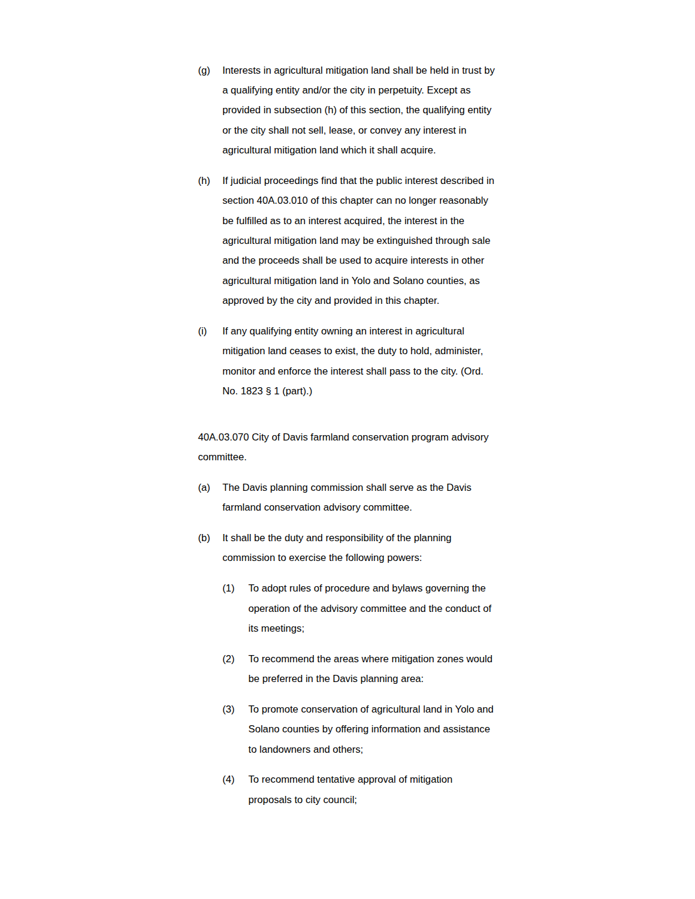(g)
Interests in agricultural mitigation land shall be held in trust by a qualifying entity and/or the city in perpetuity. Except as provided in subsection (h) of this section, the qualifying entity or the city shall not sell, lease, or convey any interest in agricultural mitigation land which it shall acquire.
(h)
If judicial proceedings find that the public interest described in section 40A.03.010 of this chapter can no longer reasonably be fulfilled as to an interest acquired, the interest in the agricultural mitigation land may be extinguished through sale and the proceeds shall be used to acquire interests in other agricultural mitigation land in Yolo and Solano counties, as approved by the city and provided in this chapter.
(i)
If any qualifying entity owning an interest in agricultural mitigation land ceases to exist, the duty to hold, administer, monitor and enforce the interest shall pass to the city. (Ord. No. 1823 § 1 (part).)
40A.03.070 City of Davis farmland conservation program advisory committee.
(a)
The Davis planning commission shall serve as the Davis farmland conservation advisory committee.
(b)
It shall be the duty and responsibility of the planning commission to exercise the following powers:
(1)
To adopt rules of procedure and bylaws governing the operation of the advisory committee and the conduct of its meetings;
(2)
To recommend the areas where mitigation zones would be preferred in the Davis planning area:
(3)
To promote conservation of agricultural land in Yolo and Solano counties by offering information and assistance to landowners and others;
(4)
To recommend tentative approval of mitigation proposals to city council;